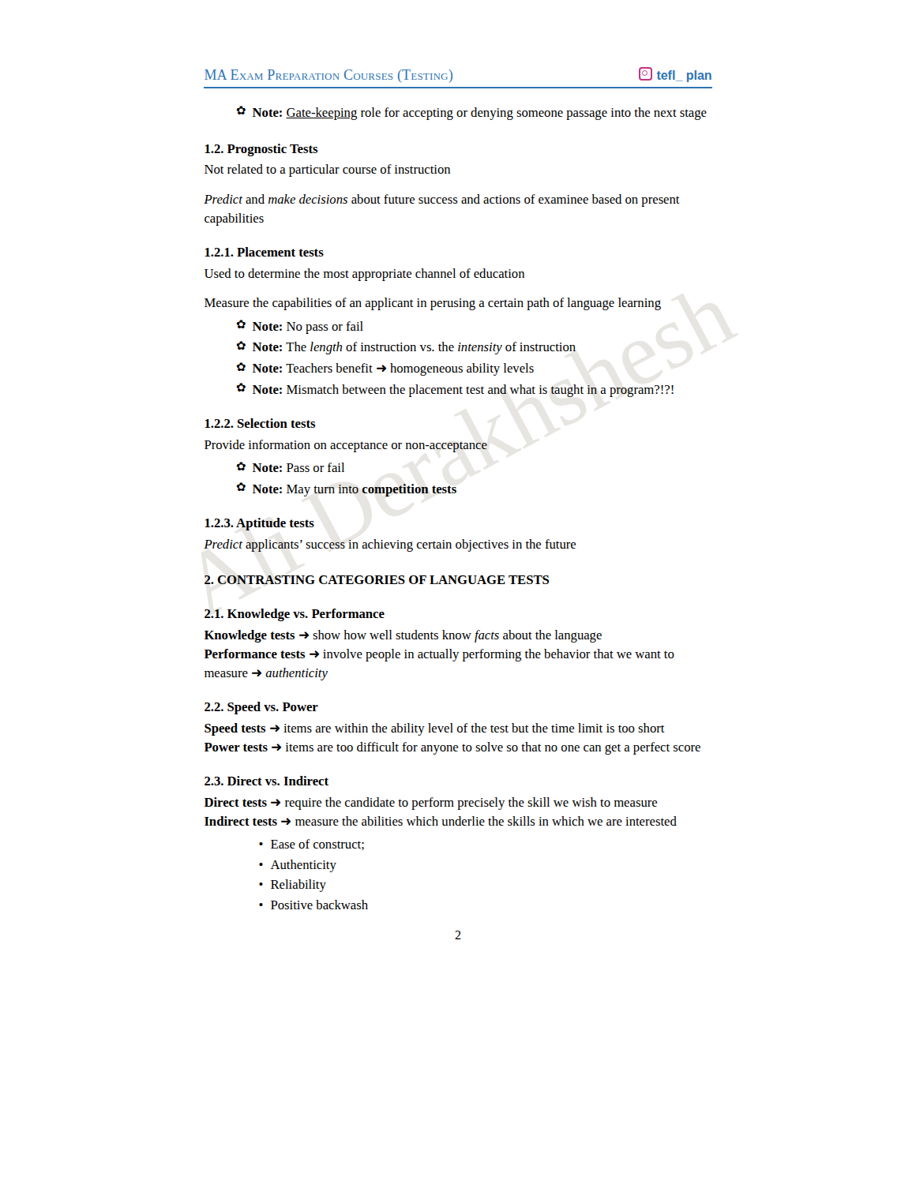Ali Derakhshesh
MA Exam Preparation Courses (Testing)
tefl_ plan
Note: Gate-keeping role for accepting or denying someone passage into the next stage
1.2. Prognostic Tests
Not related to a particular course of instruction
Predict and make decisions about future success and actions of examinee based on present capabilities
1.2.1. Placement tests
Used to determine the most appropriate channel of education
Measure the capabilities of an applicant in perusing a certain path of language learning
Note: No pass or fail
Note: The length of instruction vs. the intensity of instruction
Note: Teachers benefit ➜ homogeneous ability levels
Note: Mismatch between the placement test and what is taught in a program?!?!
1.2.2. Selection tests
Provide information on acceptance or non-acceptance
Note: Pass or fail
Note: May turn into competition tests
1.2.3. Aptitude tests
Predict applicants’ success in achieving certain objectives in the future
2. CONTRASTING CATEGORIES OF LANGUAGE TESTS
2.1. Knowledge vs. Performance
Knowledge tests ➜ show how well students know facts about the language
Performance tests ➜ involve people in actually performing the behavior that we want to measure ➜ authenticity
2.2. Speed vs. Power
Speed tests ➜ items are within the ability level of the test but the time limit is too short
Power tests ➜ items are too difficult for anyone to solve so that no one can get a perfect score
2.3. Direct vs. Indirect
Direct tests ➜ require the candidate to perform precisely the skill we wish to measure
Indirect tests ➜ measure the abilities which underlie the skills in which we are interested
Ease of construct;
Authenticity
Reliability
Positive backwash
2